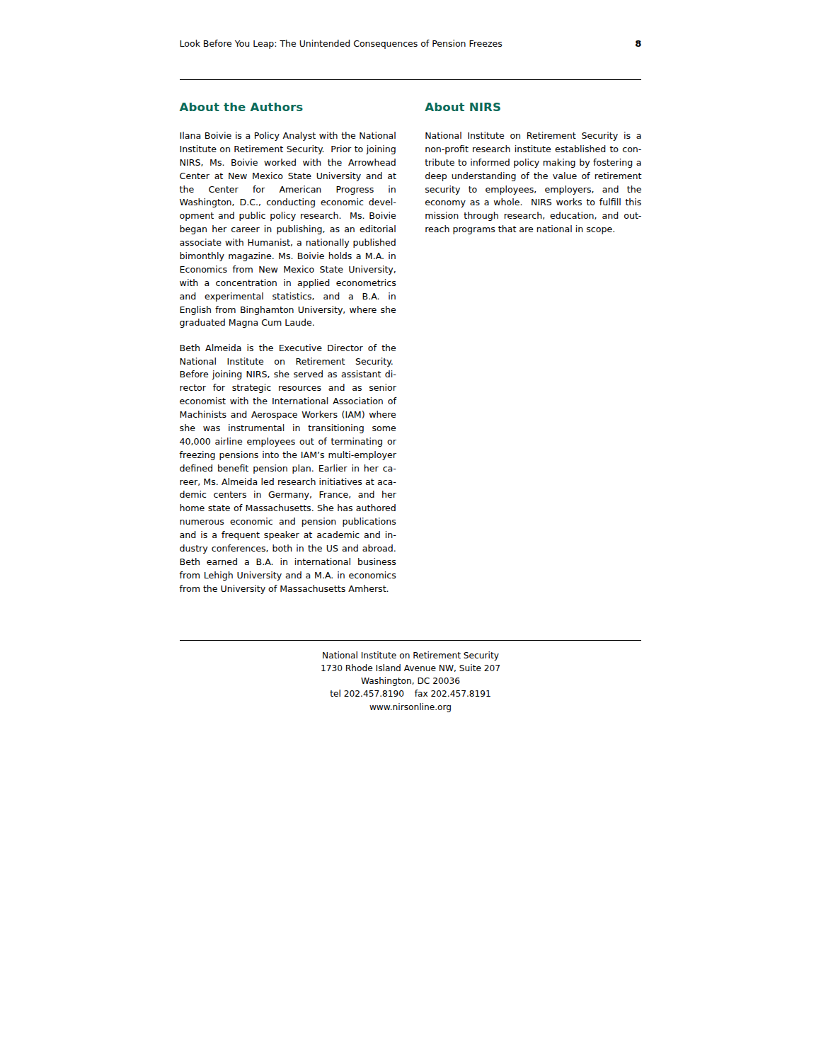Look Before You Leap: The Unintended Consequences of Pension Freezes
8
About the Authors
Ilana Boivie is a Policy Analyst with the National Institute on Retirement Security. Prior to joining NIRS, Ms. Boivie worked with the Arrowhead Center at New Mexico State University and at the Center for American Progress in Washington, D.C., conducting economic development and public policy research. Ms. Boivie began her career in publishing, as an editorial associate with Humanist, a nationally published bimonthly magazine. Ms. Boivie holds a M.A. in Economics from New Mexico State University, with a concentration in applied econometrics and experimental statistics, and a B.A. in English from Binghamton University, where she graduated Magna Cum Laude.
Beth Almeida is the Executive Director of the National Institute on Retirement Security. Before joining NIRS, she served as assistant director for strategic resources and as senior economist with the International Association of Machinists and Aerospace Workers (IAM) where she was instrumental in transitioning some 40,000 airline employees out of terminating or freezing pensions into the IAM’s multi-employer defined benefit pension plan. Earlier in her career, Ms. Almeida led research initiatives at academic centers in Germany, France, and her home state of Massachusetts. She has authored numerous economic and pension publications and is a frequent speaker at academic and industry conferences, both in the US and abroad. Beth earned a B.A. in international business from Lehigh University and a M.A. in economics from the University of Massachusetts Amherst.
About NIRS
National Institute on Retirement Security is a non-profit research institute established to contribute to informed policy making by fostering a deep understanding of the value of retirement security to employees, employers, and the economy as a whole. NIRS works to fulfill this mission through research, education, and outreach programs that are national in scope.
National Institute on Retirement Security
1730 Rhode Island Avenue NW, Suite 207
Washington, DC 20036
tel 202.457.8190 fax 202.457.8191
www.nirsonline.org